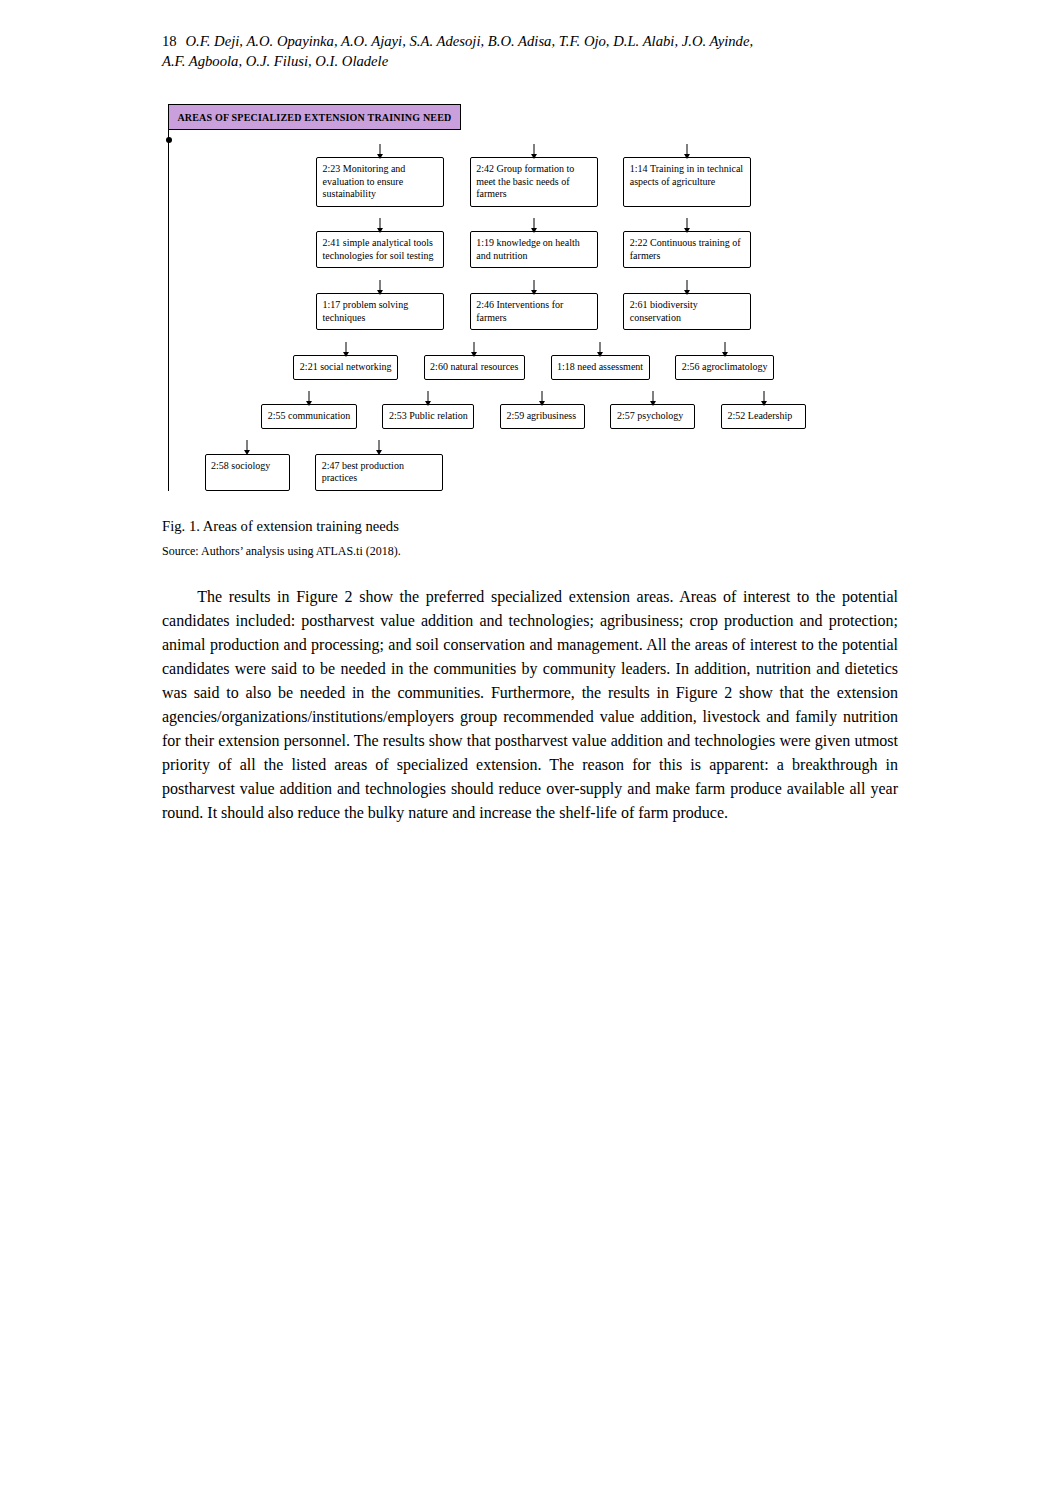18 O.F. Deji, A.O. Opayinka, A.O. Ajayi, S.A. Adesoji, B.O. Adisa, T.F. Ojo, D.L. Alabi, J.O. Ayinde,
A.F. Agboola, O.J. Filusi, O.I. Oladele
AREAS OF SPECIALIZED EXTENSION TRAINING NEED
2:23 Monitoring and evaluation to ensure sustainability
2:42 Group formation to meet the basic needs of farmers
1:14 Training in in technical aspects of agriculture
2:41 simple analytical tools technologies for soil testing
1:19 knowledge on health and nutrition
2:22 Continuous training of farmers
1:17 problem solving techniques
2:46 Interventions for farmers
2:61 biodiversity conservation
2:21 social networking
2:60 natural resources
1:18 need assessment
2:56 agroclimatology
2:55 communication
2:53 Public relation
2:59 agribusiness
2:57 psychology
2:52 Leadership
2:58 sociology
2:47 best production practices
Fig. 1. Areas of extension training needs
Source: Authors’ analysis using ATLAS.ti (2018).
The results in Figure 2 show the preferred specialized extension areas. Areas of interest to the potential candidates included: postharvest value addition and technologies; agribusiness; crop production and protection; animal production and processing; and soil conservation and management. All the areas of interest to the potential candidates were said to be needed in the communities by community leaders. In addition, nutrition and dietetics was said to also be needed in the communities. Furthermore, the results in Figure 2 show that the extension agencies/organizations/institutions/employers group recommended value addition, livestock and family nutrition for their extension personnel. The results show that postharvest value addition and technologies were given utmost priority of all the listed areas of specialized extension. The reason for this is apparent: a breakthrough in postharvest value addition and technologies should reduce over-supply and make farm produce available all year round. It should also reduce the bulky nature and increase the shelf-life of farm produce.